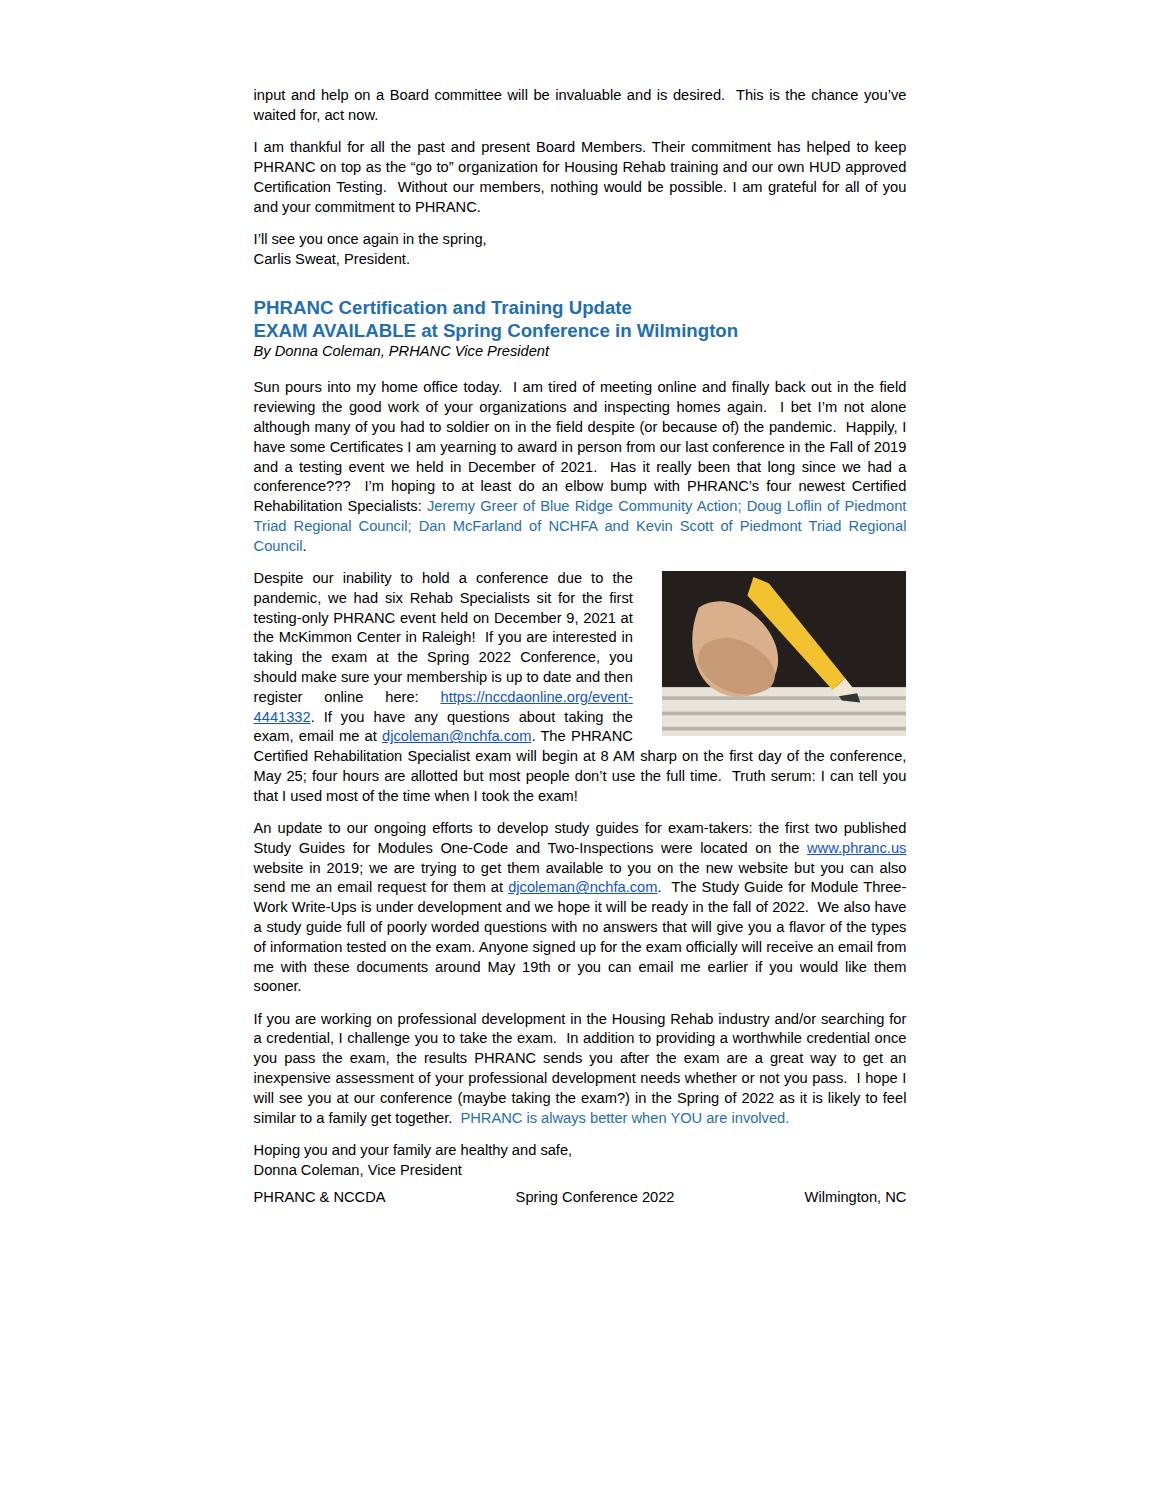input and help on a Board committee will be invaluable and is desired. This is the chance you’ve waited for, act now.
I am thankful for all the past and present Board Members. Their commitment has helped to keep PHRANC on top as the “go to” organization for Housing Rehab training and our own HUD approved Certification Testing. Without our members, nothing would be possible. I am grateful for all of you and your commitment to PHRANC.
I’ll see you once again in the spring,
Carlis Sweat, President.
PHRANC Certification and Training Update EXAM AVAILABLE at Spring Conference in Wilmington
By Donna Coleman, PRHANC Vice President
Sun pours into my home office today. I am tired of meeting online and finally back out in the field reviewing the good work of your organizations and inspecting homes again. I bet I’m not alone although many of you had to soldier on in the field despite (or because of) the pandemic. Happily, I have some Certificates I am yearning to award in person from our last conference in the Fall of 2019 and a testing event we held in December of 2021. Has it really been that long since we had a conference??? I’m hoping to at least do an elbow bump with PHRANC’s four newest Certified Rehabilitation Specialists: Jeremy Greer of Blue Ridge Community Action; Doug Loflin of Piedmont Triad Regional Council; Dan McFarland of NCHFA and Kevin Scott of Piedmont Triad Regional Council.
Despite our inability to hold a conference due to the pandemic, we had six Rehab Specialists sit for the first testing-only PHRANC event held on December 9, 2021 at the McKimmon Center in Raleigh! If you are interested in taking the exam at the Spring 2022 Conference, you should make sure your membership is up to date and then register online here: https://nccdaonline.org/event-4441332. If you have any questions about taking the exam, email me at djcoleman@nchfa.com. The PHRANC Certified Rehabilitation Specialist exam will begin at 8 AM sharp on the first day of the conference, May 25; four hours are allotted but most people don’t use the full time. Truth serum: I can tell you that I used most of the time when I took the exam!
An update to our ongoing efforts to develop study guides for exam-takers: the first two published Study Guides for Modules One-Code and Two-Inspections were located on the www.phranc.us website in 2019; we are trying to get them available to you on the new website but you can also send me an email request for them at djcoleman@nchfa.com. The Study Guide for Module Three-Work Write-Ups is under development and we hope it will be ready in the fall of 2022. We also have a study guide full of poorly worded questions with no answers that will give you a flavor of the types of information tested on the exam. Anyone signed up for the exam officially will receive an email from me with these documents around May 19th or you can email me earlier if you would like them sooner.
If you are working on professional development in the Housing Rehab industry and/or searching for a credential, I challenge you to take the exam. In addition to providing a worthwhile credential once you pass the exam, the results PHRANC sends you after the exam are a great way to get an inexpensive assessment of your professional development needs whether or not you pass. I hope I will see you at our conference (maybe taking the exam?) in the Spring of 2022 as it is likely to feel similar to a family get together. PHRANC is always better when YOU are involved.
Hoping you and your family are healthy and safe,
Donna Coleman, Vice President
PHRANC & NCCDA Spring Conference 2022 Wilmington, NC